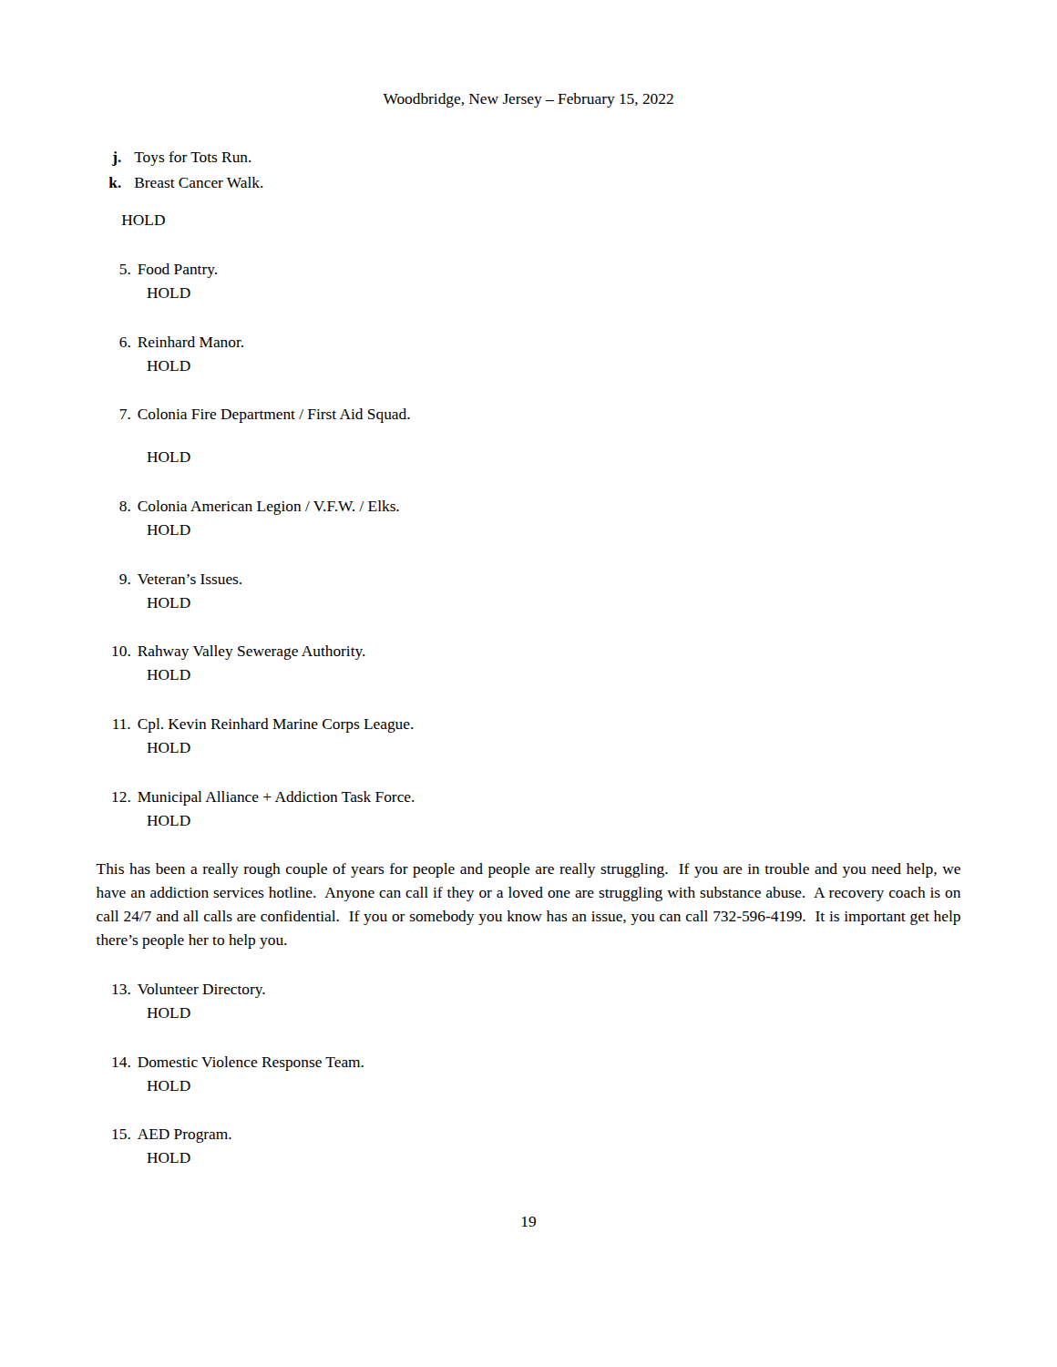Woodbridge, New Jersey – February 15, 2022
j. Toys for Tots Run.
k. Breast Cancer Walk.
HOLD
5. Food Pantry. HOLD
6. Reinhard Manor. HOLD
7. Colonia Fire Department / First Aid Squad. HOLD
8. Colonia American Legion / V.F.W. / Elks. HOLD
9. Veteran’s Issues. HOLD
10. Rahway Valley Sewerage Authority. HOLD
11. Cpl. Kevin Reinhard Marine Corps League. HOLD
12. Municipal Alliance + Addiction Task Force. HOLD
This has been a really rough couple of years for people and people are really struggling. If you are in trouble and you need help, we have an addiction services hotline. Anyone can call if they or a loved one are struggling with substance abuse. A recovery coach is on call 24/7 and all calls are confidential. If you or somebody you know has an issue, you can call 732-596-4199. It is important get help there’s people her to help you.
13. Volunteer Directory. HOLD
14. Domestic Violence Response Team. HOLD
15. AED Program. HOLD
19